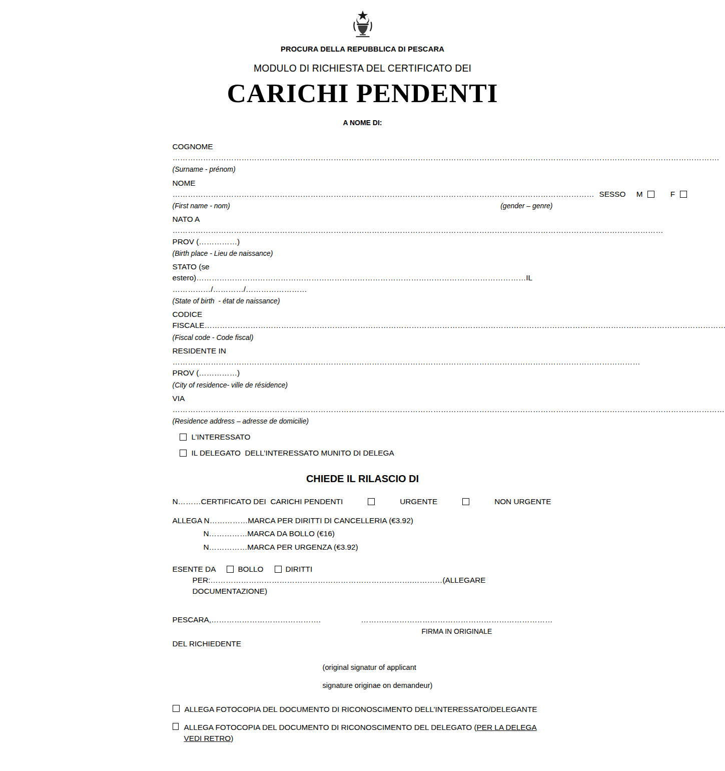PROCURA DELLA REPUBBLICA DI PESCARA
MODULO DI RICHIESTA DEL CERTIFICATO DEI
CARICHI PENDENTI
A NOME DI:
COGNOME …………………………………………………………………………………………………………………………………………………………………………………………….
(Surname - prénom)
NOME …………………………………………………………………………………………………………………………………………………
SESSO M F
(First name - nom)
(gender – genre)
NATO A …………………………………………………………………………………………………………………………………………………………………………PROV (……………)
(Birth place - Lieu de naissance)
STATO (se estero)…………………………………………………………………………………………………………………IL ……………/…………/……………………
(State of birth - état de naissance)
CODICE FISCALE………………………………………………………………………………………………………………………………………………………………………………………….
(Fiscal code - Code fiscal)
RESIDENTE IN …………………………………………………………………………………………………………………………………………………………………PROV (……………)
(City of residence- ville de résidence)
VIA ………………………………………………………………………………………………………………………………………………………………………………………………………….
(Residence address – adresse de domicilie)
L’INTERESSATO
IL DELEGATO DELL’INTERESSATO MUNITO DI DELEGA
CHIEDE IL RILASCIO DI
N……… CERTIFICATO DEI CARICHI PENDENTI URGENTE NON URGENTE
ALLEGA N……………MARCA PER DIRITTI DI CANCELLERIA (€3.92)
N……………MARCA DA BOLLO (€16)
N……………MARCA PER URGENZA (€3.92)
ESENTE DA BOLLO DIRITTI PER:…………………………………………………………………….…………(ALLEGARE DOCUMENTAZIONE)
PESCARA,…………………………………….
…………………………………………………………………
FIRMA IN ORIGINALE
DEL RICHIEDENTE
(original signatur of applicant
signature originae on demandeur)
ALLEGA FOTOCOPIA DEL DOCUMENTO DI RICONOSCIMENTO DELL’INTERESSATO/DELEGANTE
ALLEGA FOTOCOPIA DEL DOCUMENTO DI RICONOSCIMENTO DEL DELEGATO (PER LA DELEGA VEDI RETRO)